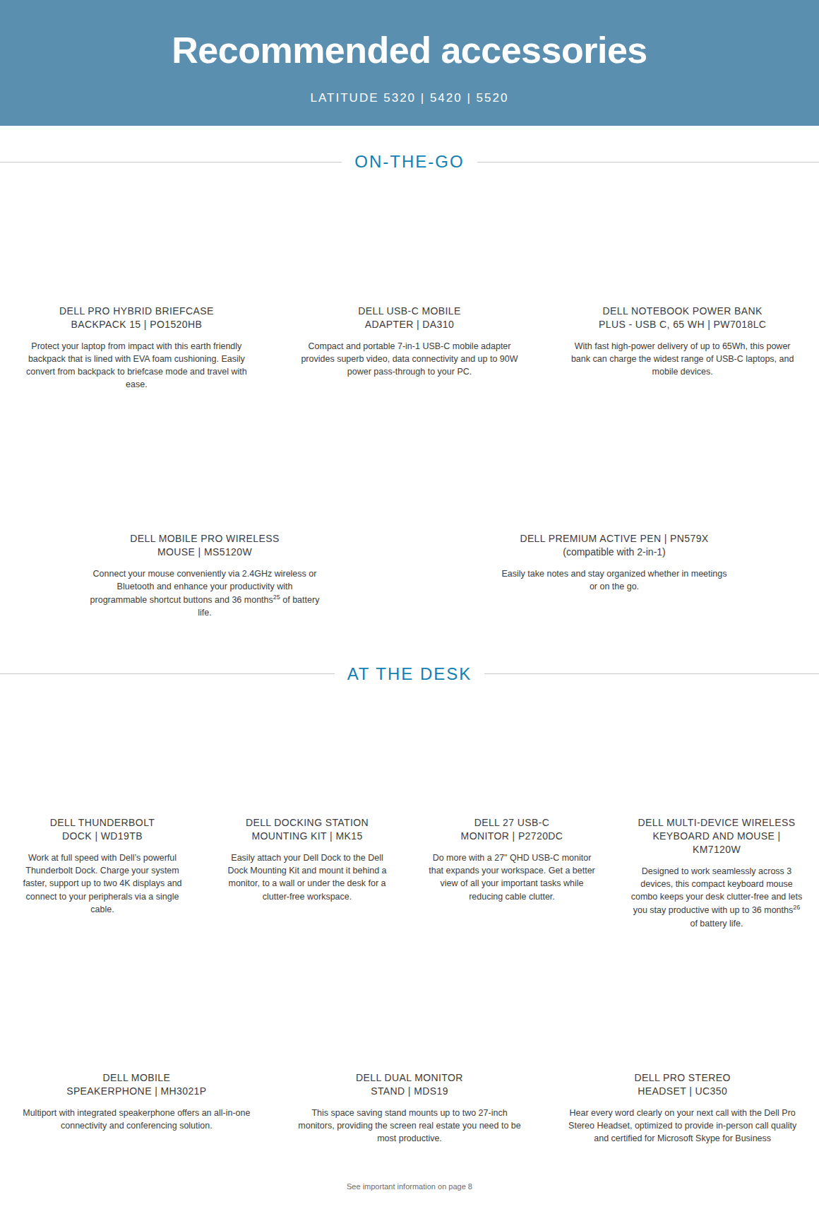Recommended accessories
LATITUDE 5320 | 5420 | 5520
ON-THE-GO
Dell Pro Hybrid Briefcase
Backpack 15 | PO1520HB
Protect your laptop from impact with this earth friendly backpack that is lined with EVA foam cushioning. Easily convert from backpack to briefcase mode and travel with ease.
Dell USB-C Mobile
Adapter | DA310
Compact and portable 7-in-1 USB-C mobile adapter provides superb video, data connectivity and up to 90W power pass-through to your PC.
Dell Notebook Power Bank
Plus - USB C, 65 WH | PW7018LC
With fast high-power delivery of up to 65Wh, this power bank can charge the widest range of USB-C laptops, and mobile devices.
Dell Mobile Pro Wireless
Mouse | MS5120W
Connect your mouse conveniently via 2.4GHz wireless or Bluetooth and enhance your productivity with programmable shortcut buttons and 36 months25 of battery life.
Dell Premium Active Pen | PN579X (compatible with 2-in-1)
Easily take notes and stay organized whether in meetings or on the go.
AT THE DESK
Dell Thunderbolt
Dock | WD19TB
Work at full speed with Dell’s powerful Thunderbolt Dock. Charge your system faster, support up to two 4K displays and connect to your peripherals via a single cable.
Dell Docking Station
Mounting Kit | MK15
Easily attach your Dell Dock to the Dell Dock Mounting Kit and mount it behind a monitor, to a wall or under the desk for a clutter-free workspace.
Dell 27 USB-C
Monitor | P2720DC
Do more with a 27" QHD USB-C monitor that expands your workspace. Get a better view of all your important tasks while reducing cable clutter.
Dell Multi-Device Wireless
Keyboard and Mouse | KM7120W
Designed to work seamlessly across 3 devices, this compact keyboard mouse combo keeps your desk clutter-free and lets you stay productive with up to 36 months26 of battery life.
Dell Mobile
Speakerphone | MH3021P
Multiport with integrated speakerphone offers an all-in-one connectivity and conferencing solution.
Dell Dual Monitor
Stand | MDS19
This space saving stand mounts up to two 27-inch monitors, providing the screen real estate you need to be most productive.
Dell Pro Stereo
Headset | UC350
Hear every word clearly on your next call with the Dell Pro Stereo Headset, optimized to provide in-person call quality and certified for Microsoft Skype for Business
See important information on page 8